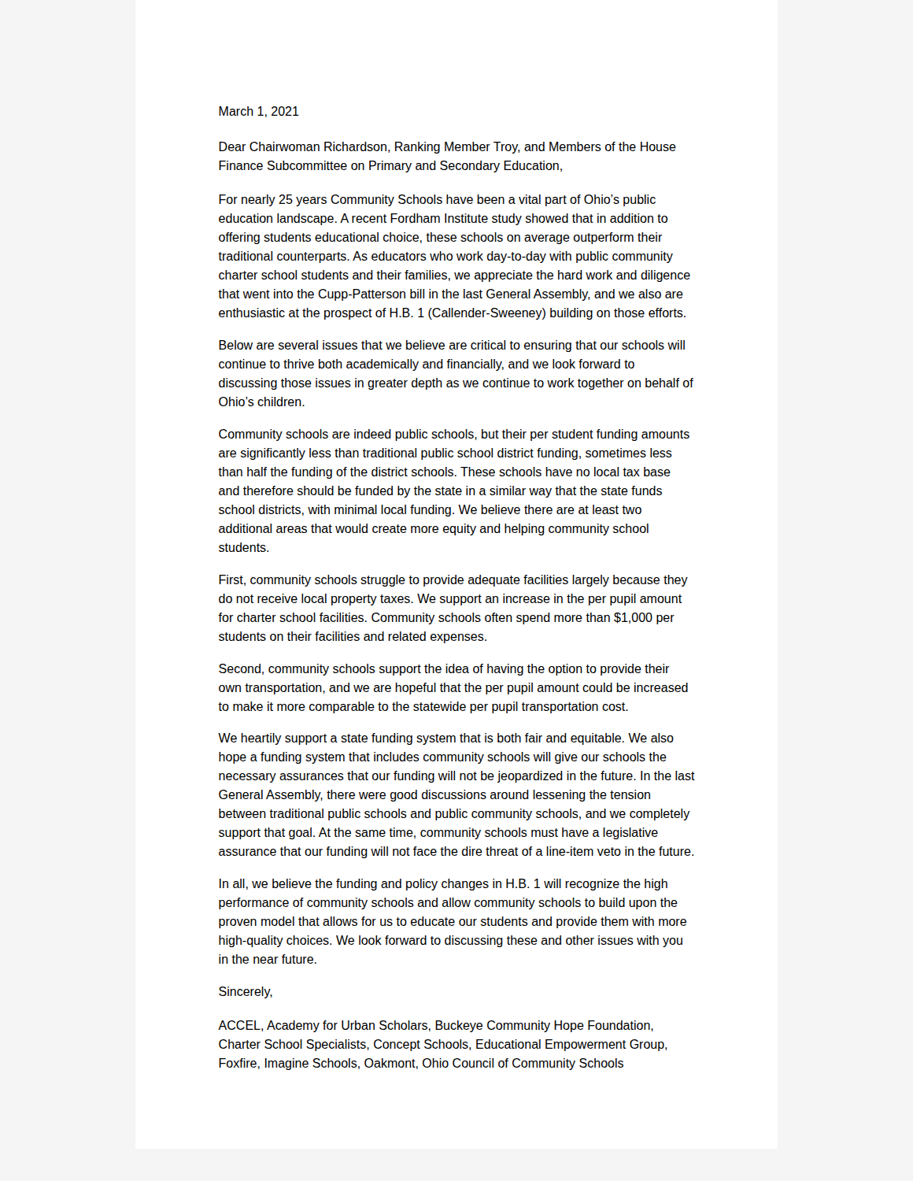March 1, 2021
Dear Chairwoman Richardson, Ranking Member Troy, and Members of the House Finance Subcommittee on Primary and Secondary Education,
For nearly 25 years Community Schools have been a vital part of Ohio’s public education landscape. A recent Fordham Institute study showed that in addition to offering students educational choice, these schools on average outperform their traditional counterparts. As educators who work day-to-day with public community charter school students and their families, we appreciate the hard work and diligence that went into the Cupp-Patterson bill in the last General Assembly, and we also are enthusiastic at the prospect of H.B. 1 (Callender-Sweeney) building on those efforts.
Below are several issues that we believe are critical to ensuring that our schools will continue to thrive both academically and financially, and we look forward to discussing those issues in greater depth as we continue to work together on behalf of Ohio’s children.
Community schools are indeed public schools, but their per student funding amounts are significantly less than traditional public school district funding, sometimes less than half the funding of the district schools. These schools have no local tax base and therefore should be funded by the state in a similar way that the state funds school districts, with minimal local funding. We believe there are at least two additional areas that would create more equity and helping community school students.
First, community schools struggle to provide adequate facilities largely because they do not receive local property taxes. We support an increase in the per pupil amount for charter school facilities. Community schools often spend more than $1,000 per students on their facilities and related expenses.
Second, community schools support the idea of having the option to provide their own transportation, and we are hopeful that the per pupil amount could be increased to make it more comparable to the statewide per pupil transportation cost.
We heartily support a state funding system that is both fair and equitable. We also hope a funding system that includes community schools will give our schools the necessary assurances that our funding will not be jeopardized in the future. In the last General Assembly, there were good discussions around lessening the tension between traditional public schools and public community schools, and we completely support that goal. At the same time, community schools must have a legislative assurance that our funding will not face the dire threat of a line-item veto in the future.
In all, we believe the funding and policy changes in H.B. 1 will recognize the high performance of community schools and allow community schools to build upon the proven model that allows for us to educate our students and provide them with more high-quality choices. We look forward to discussing these and other issues with you in the near future.
Sincerely,
ACCEL, Academy for Urban Scholars, Buckeye Community Hope Foundation, Charter School Specialists, Concept Schools, Educational Empowerment Group, Foxfire, Imagine Schools, Oakmont, Ohio Council of Community Schools